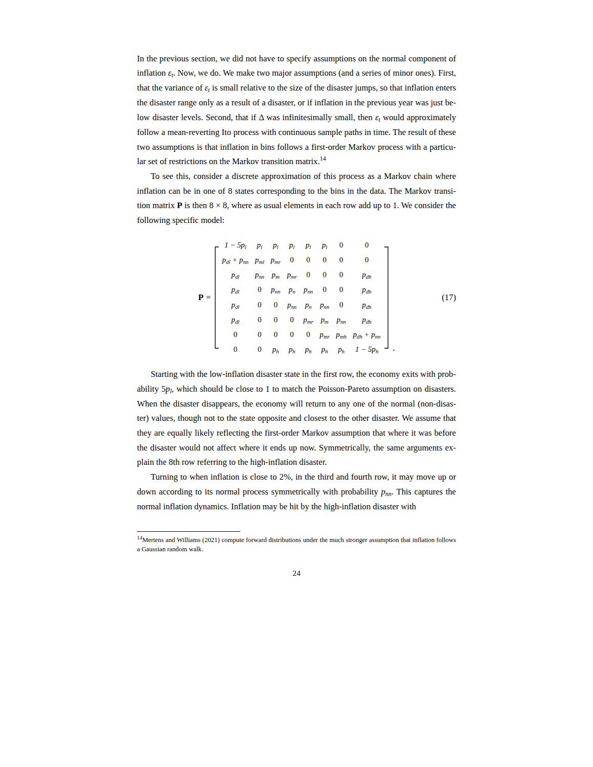In the previous section, we did not have to specify assumptions on the normal component of inflation εt. Now, we do. We make two major assumptions (and a series of minor ones). First, that the variance of εt is small relative to the size of the disaster jumps, so that inflation enters the disaster range only as a result of a disaster, or if inflation in the previous year was just below disaster levels. Second, that if Δ was infinitesimally small, then εt would approximately follow a mean-reverting Ito process with continuous sample paths in time. The result of these two assumptions is that inflation in bins follows a first-order Markov process with a particular set of restrictions on the Markov transition matrix.14
To see this, consider a discrete approximation of this process as a Markov chain where inflation can be in one of 8 states corresponding to the bins in the data. The Markov transition matrix P is then 8 × 8, where as usual elements in each row add up to 1. We consider the following specific model:
P =
| 1 − 5p l | p l | p l | p l | p l | p l | 0 | 0 |
| p dl + p nn | p ml | p mr | 0 | 0 | 0 | 0 | 0 |
| p dl | p nn | p m | p mr | 0 | 0 | 0 | p dh |
| p dl | 0 | p nn | p n | p nn | 0 | 0 | p dh |
| p dl | 0 | 0 | p nn | p n | p nn | 0 | p dh |
| p dl | 0 | 0 | 0 | p mr | p m | p nn | p dh |
| 0 | 0 | 0 | 0 | 0 | p mr | p mh | p dh + p nn |
| 0 | 0 | p h | p h | p h | p h | p h | 1 − 5p h |
. (17)
Starting with the low-inflation disaster state in the first row, the economy exits with probability 5pl, which should be close to 1 to match the Poisson-Pareto assumption on disasters. When the disaster disappears, the economy will return to any one of the normal (non-disaster) values, though not to the state opposite and closest to the other disaster. We assume that they are equally likely reflecting the first-order Markov assumption that where it was before the disaster would not affect where it ends up now. Symmetrically, the same arguments explain the 8th row referring to the high-inflation disaster.
Turning to when inflation is close to 2%, in the third and fourth row, it may move up or down according to its normal process symmetrically with probability pnn. This captures the normal inflation dynamics. Inflation may be hit by the high-inflation disaster with
14Mertens and Williams (2021) compute forward distributions under the much stronger assumption that inflation follows a Gaussian random walk.
24